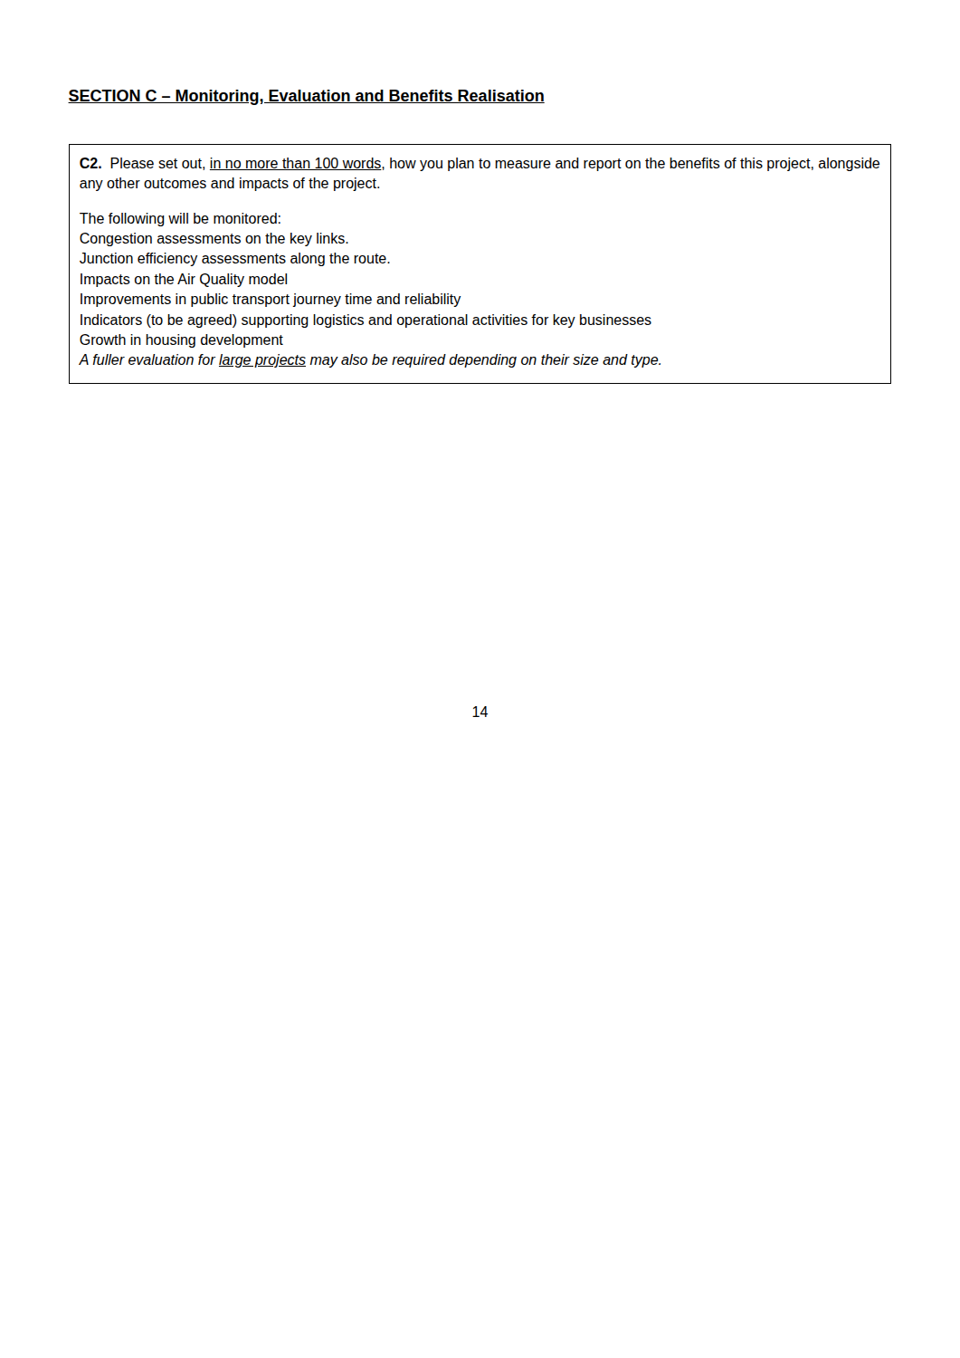SECTION C – Monitoring, Evaluation and Benefits Realisation
C2. Please set out, in no more than 100 words, how you plan to measure and report on the benefits of this project, alongside any other outcomes and impacts of the project.
The following will be monitored:
Congestion assessments on the key links.
Junction efficiency assessments along the route.
Impacts on the Air Quality model
Improvements in public transport journey time and reliability
Indicators (to be agreed) supporting logistics and operational activities for key businesses
Growth in housing development
A fuller evaluation for large projects may also be required depending on their size and type.
14